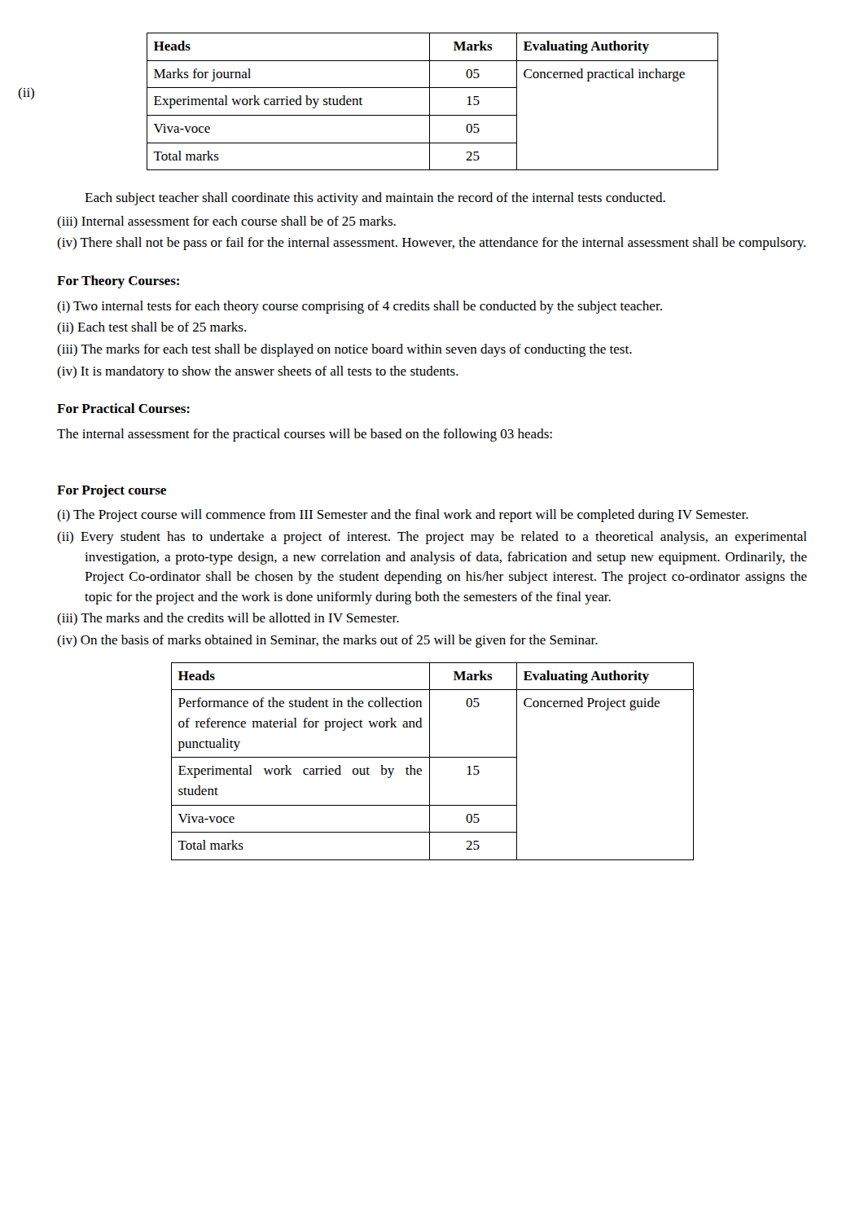(ii)
| Heads | Marks | Evaluating Authority |
| --- | --- | --- |
| Marks for journal | 05 | Concerned practical incharge |
| Experimental work carried by student | 15 |
| Viva-voce | 05 |
| Total marks | 25 |
Each subject teacher shall coordinate this activity and maintain the record of the internal tests conducted.
(iii) Internal assessment for each course shall be of 25 marks.
(iv) There shall not be pass or fail for the internal assessment. However, the attendance for the internal assessment shall be compulsory.
For Theory Courses:
(i) Two internal tests for each theory course comprising of 4 credits shall be conducted by the subject teacher.
(ii) Each test shall be of 25 marks.
(iii) The marks for each test shall be displayed on notice board within seven days of conducting the test.
(iv) It is mandatory to show the answer sheets of all tests to the students.
For Practical Courses:
The internal assessment for the practical courses will be based on the following 03 heads:
For Project course
(i) The Project course will commence from III Semester and the final work and report will be completed during IV Semester.
(ii) Every student has to undertake a project of interest. The project may be related to a theoretical analysis, an experimental investigation, a proto-type design, a new correlation and analysis of data, fabrication and setup new equipment. Ordinarily, the Project Co-ordinator shall be chosen by the student depending on his/her subject interest. The project co-ordinator assigns the topic for the project and the work is done uniformly during both the semesters of the final year.
(iii) The marks and the credits will be allotted in IV Semester.
(iv) On the basis of marks obtained in Seminar, the marks out of 25 will be given for the Seminar.
| Heads | Marks | Evaluating Authority |
| --- | --- | --- |
| Performance of the student in the collection of reference material for project work and punctuality | 05 | Concerned Project guide |
| Experimental work carried out by the student | 15 |
| Viva-voce | 05 |
| Total marks | 25 |